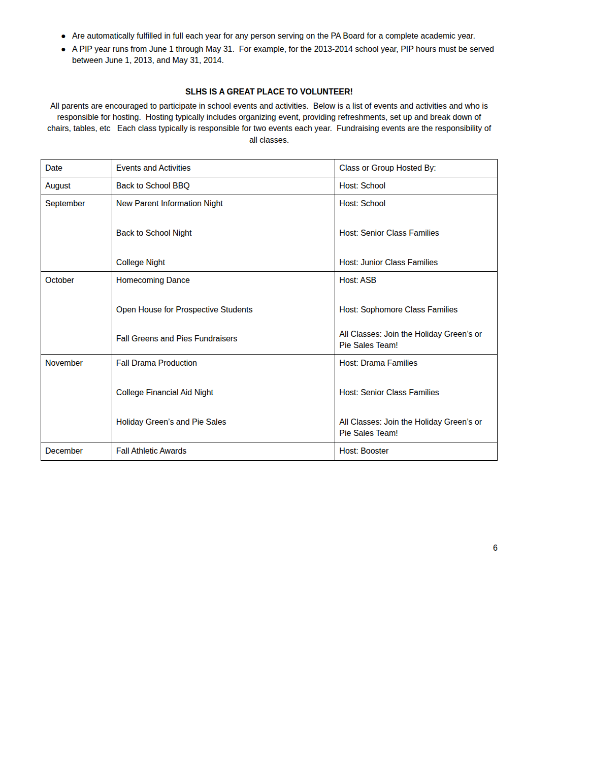Are automatically fulfilled in full each year for any person serving on the PA Board for a complete academic year.
A PIP year runs from June 1 through May 31. For example, for the 2013-2014 school year, PIP hours must be served between June 1, 2013, and May 31, 2014.
SLHS IS A GREAT PLACE TO VOLUNTEER!
All parents are encouraged to participate in school events and activities. Below is a list of events and activities and who is responsible for hosting. Hosting typically includes organizing event, providing refreshments, set up and break down of chairs, tables, etc Each class typically is responsible for two events each year. Fundraising events are the responsibility of all classes.
| Date | Events and Activities | Class or Group Hosted By: |
| August | Back to School BBQ | Host: School |
| September | New Parent Information Night Back to School Night College Night | Host: School Host: Senior Class Families Host: Junior Class Families |
| October | Homecoming Dance Open House for Prospective Students Fall Greens and Pies Fundraisers | Host: ASB Host: Sophomore Class Families All Classes: Join the Holiday Green’s or Pie Sales Team! |
| November | Fall Drama Production College Financial Aid Night Holiday Green’s and Pie Sales | Host: Drama Families Host: Senior Class Families All Classes: Join the Holiday Green’s or Pie Sales Team! |
| December | Fall Athletic Awards | Host: Booster |
6